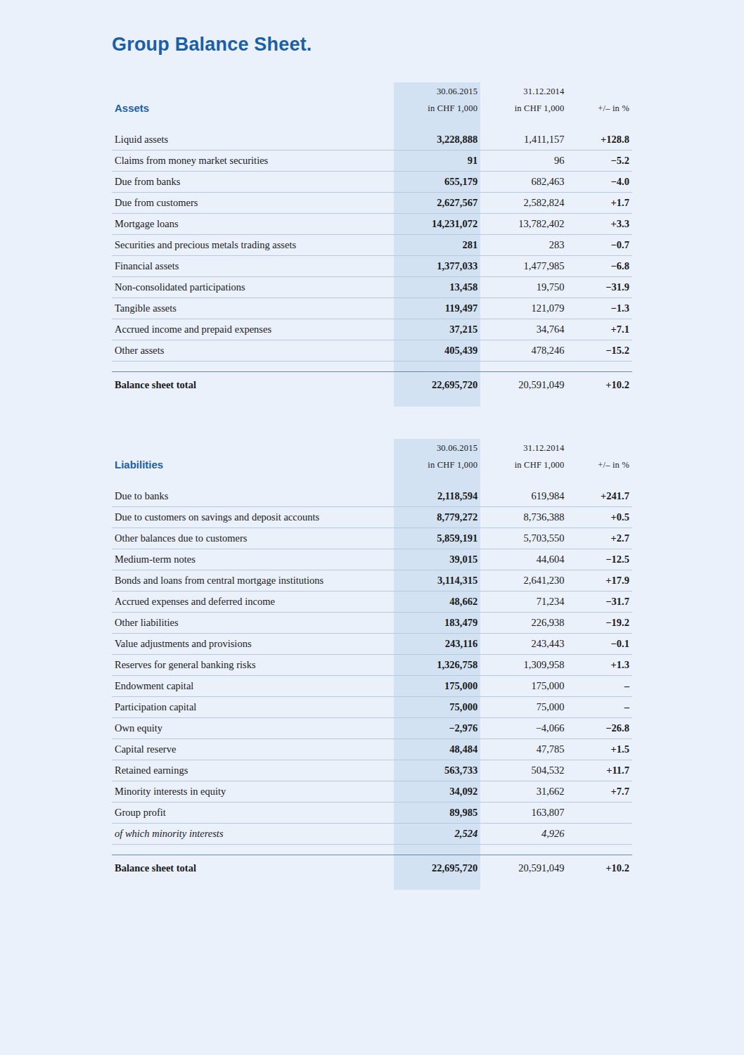Group Balance Sheet.
| | 30.06.2015 | 31.12.2014 | |
| --- | --- | --- | --- |
| Assets | in CHF 1,000 | in CHF 1,000 | +/– in % |
| Liquid assets | 3,228,888 | 1,411,157 | +128.8 |
| Claims from money market securities | 91 | 96 | −5.2 |
| Due from banks | 655,179 | 682,463 | −4.0 |
| Due from customers | 2,627,567 | 2,582,824 | +1.7 |
| Mortgage loans | 14,231,072 | 13,782,402 | +3.3 |
| Securities and precious metals trading assets | 281 | 283 | −0.7 |
| Financial assets | 1,377,033 | 1,477,985 | −6.8 |
| Non-consolidated participations | 13,458 | 19,750 | −31.9 |
| Tangible assets | 119,497 | 121,079 | −1.3 |
| Accrued income and prepaid expenses | 37,215 | 34,764 | +7.1 |
| Other assets | 405,439 | 478,246 | −15.2 |
| Balance sheet total | 22,695,720 | 20,591,049 | +10.2 |
| | 30.06.2015 | 31.12.2014 | |
| --- | --- | --- | --- |
| Liabilities | in CHF 1,000 | in CHF 1,000 | +/– in % |
| Due to banks | 2,118,594 | 619,984 | +241.7 |
| Due to customers on savings and deposit accounts | 8,779,272 | 8,736,388 | +0.5 |
| Other balances due to customers | 5,859,191 | 5,703,550 | +2.7 |
| Medium-term notes | 39,015 | 44,604 | −12.5 |
| Bonds and loans from central mortgage institutions | 3,114,315 | 2,641,230 | +17.9 |
| Accrued expenses and deferred income | 48,662 | 71,234 | −31.7 |
| Other liabilities | 183,479 | 226,938 | −19.2 |
| Value adjustments and provisions | 243,116 | 243,443 | −0.1 |
| Reserves for general banking risks | 1,326,758 | 1,309,958 | +1.3 |
| Endowment capital | 175,000 | 175,000 | – |
| Participation capital | 75,000 | 75,000 | – |
| Own equity | −2,976 | −4,066 | −26.8 |
| Capital reserve | 48,484 | 47,785 | +1.5 |
| Retained earnings | 563,733 | 504,532 | +11.7 |
| Minority interests in equity | 34,092 | 31,662 | +7.7 |
| Group profit | 89,985 | 163,807 | |
| of which minority interests | 2,524 | 4,926 | |
| Balance sheet total | 22,695,720 | 20,591,049 | +10.2 |